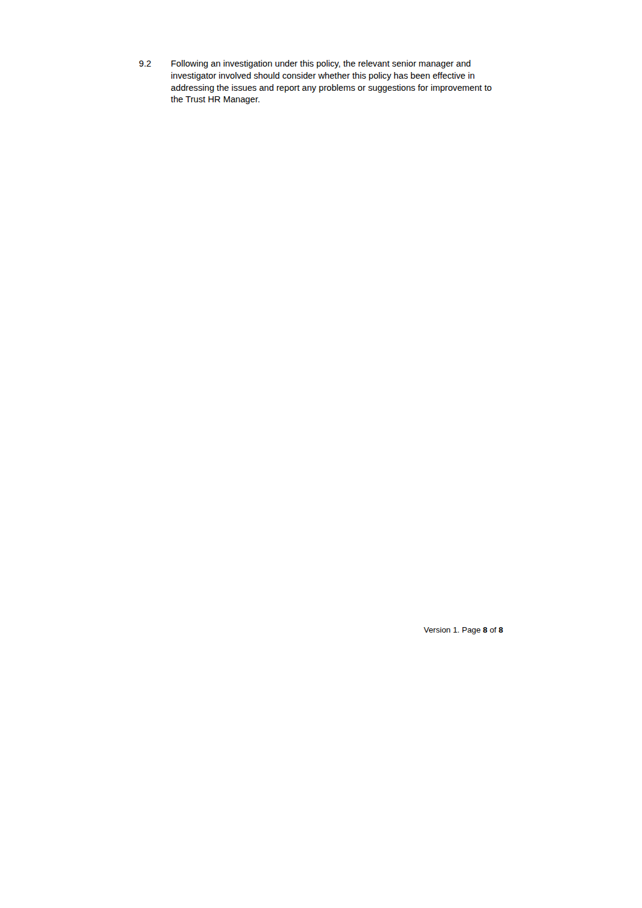9.2
Following an investigation under this policy, the relevant senior manager and investigator involved should consider whether this policy has been effective in addressing the issues and report any problems or suggestions for improvement to the Trust HR Manager.
Version 1. Page 8 of 8